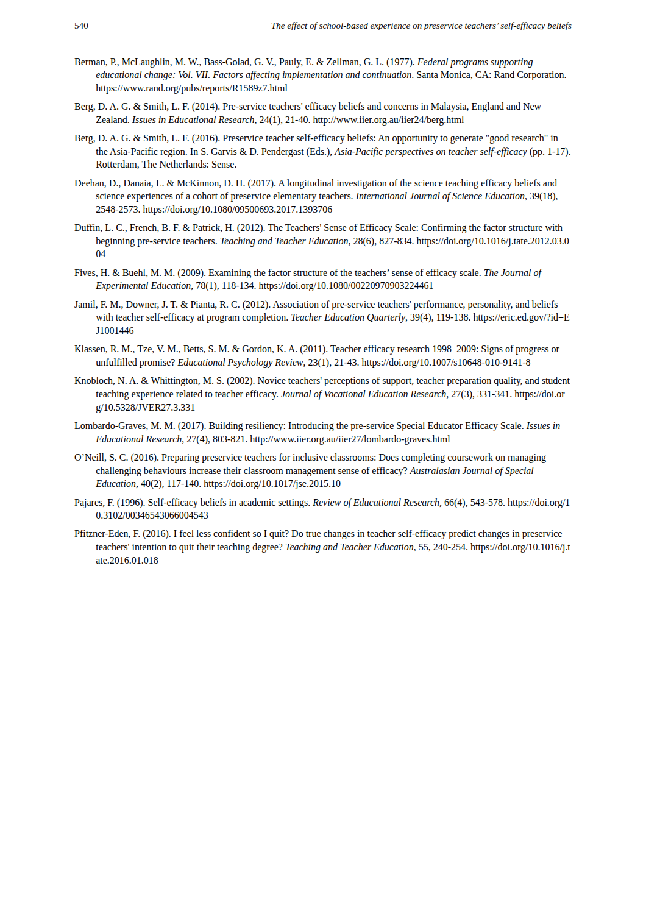540 The effect of school-based experience on preservice teachers’ self-efficacy beliefs
Berman, P., McLaughlin, M. W., Bass-Golad, G. V., Pauly, E. & Zellman, G. L. (1977). Federal programs supporting educational change: Vol. VII. Factors affecting implementation and continuation. Santa Monica, CA: Rand Corporation. https://www.rand.org/pubs/reports/R1589z7.html
Berg, D. A. G. & Smith, L. F. (2014). Pre-service teachers' efficacy beliefs and concerns in Malaysia, England and New Zealand. Issues in Educational Research, 24(1), 21-40. http://www.iier.org.au/iier24/berg.html
Berg, D. A. G. & Smith, L. F. (2016). Preservice teacher self-efficacy beliefs: An opportunity to generate "good research" in the Asia-Pacific region. In S. Garvis & D. Pendergast (Eds.), Asia-Pacific perspectives on teacher self-efficacy (pp. 1-17). Rotterdam, The Netherlands: Sense.
Deehan, D., Danaia, L. & McKinnon, D. H. (2017). A longitudinal investigation of the science teaching efficacy beliefs and science experiences of a cohort of preservice elementary teachers. International Journal of Science Education, 39(18), 2548-2573. https://doi.org/10.1080/09500693.2017.1393706
Duffin, L. C., French, B. F. & Patrick, H. (2012). The Teachers' Sense of Efficacy Scale: Confirming the factor structure with beginning pre-service teachers. Teaching and Teacher Education, 28(6), 827-834. https://doi.org/10.1016/j.tate.2012.03.004
Fives, H. & Buehl, M. M. (2009). Examining the factor structure of the teachers’ sense of efficacy scale. The Journal of Experimental Education, 78(1), 118-134. https://doi.org/10.1080/00220970903224461
Jamil, F. M., Downer, J. T. & Pianta, R. C. (2012). Association of pre-service teachers' performance, personality, and beliefs with teacher self-efficacy at program completion. Teacher Education Quarterly, 39(4), 119-138. https://eric.ed.gov/?id=EJ1001446
Klassen, R. M., Tze, V. M., Betts, S. M. & Gordon, K. A. (2011). Teacher efficacy research 1998–2009: Signs of progress or unfulfilled promise? Educational Psychology Review, 23(1), 21-43. https://doi.org/10.1007/s10648-010-9141-8
Knobloch, N. A. & Whittington, M. S. (2002). Novice teachers' perceptions of support, teacher preparation quality, and student teaching experience related to teacher efficacy. Journal of Vocational Education Research, 27(3), 331-341. https://doi.org/10.5328/JVER27.3.331
Lombardo-Graves, M. M. (2017). Building resiliency: Introducing the pre-service Special Educator Efficacy Scale. Issues in Educational Research, 27(4), 803-821. http://www.iier.org.au/iier27/lombardo-graves.html
O’Neill, S. C. (2016). Preparing preservice teachers for inclusive classrooms: Does completing coursework on managing challenging behaviours increase their classroom management sense of efficacy? Australasian Journal of Special Education, 40(2), 117-140. https://doi.org/10.1017/jse.2015.10
Pajares, F. (1996). Self-efficacy beliefs in academic settings. Review of Educational Research, 66(4), 543-578. https://doi.org/10.3102/00346543066004543
Pfitzner-Eden, F. (2016). I feel less confident so I quit? Do true changes in teacher self-efficacy predict changes in preservice teachers' intention to quit their teaching degree? Teaching and Teacher Education, 55, 240-254. https://doi.org/10.1016/j.tate.2016.01.018